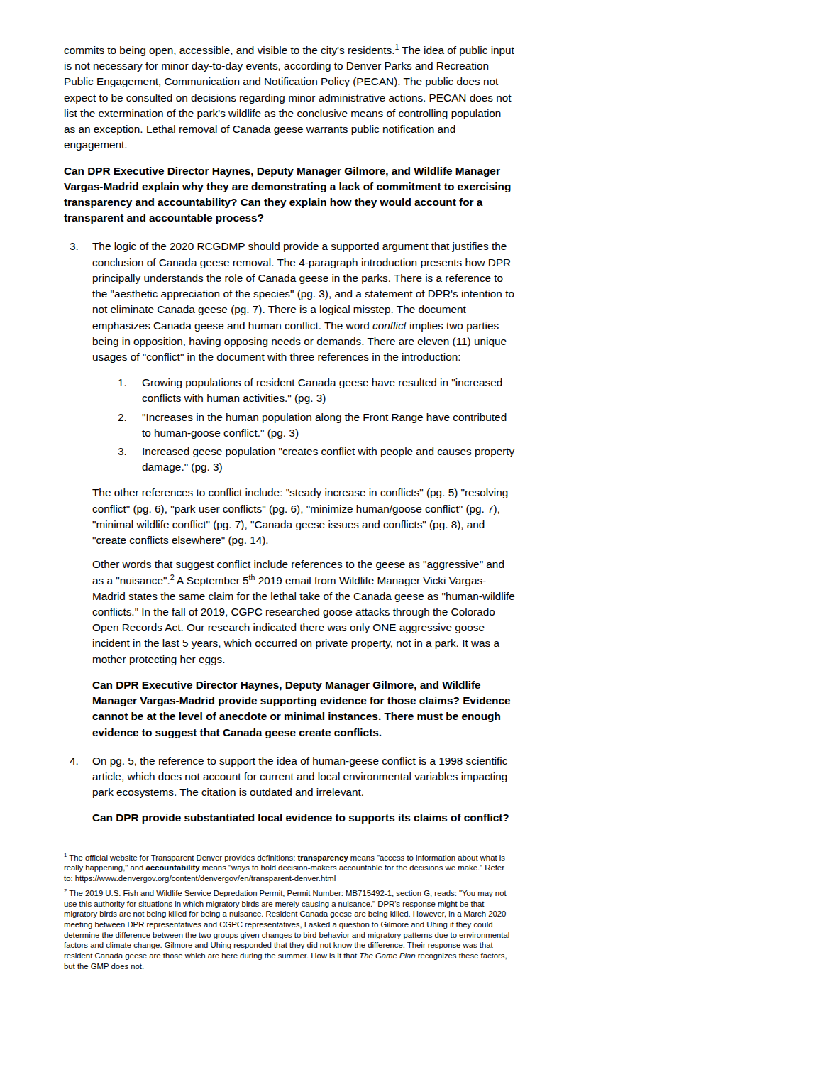commits to being open, accessible, and visible to the city's residents.1 The idea of public input is not necessary for minor day-to-day events, according to Denver Parks and Recreation Public Engagement, Communication and Notification Policy (PECAN). The public does not expect to be consulted on decisions regarding minor administrative actions. PECAN does not list the extermination of the park's wildlife as the conclusive means of controlling population as an exception. Lethal removal of Canada geese warrants public notification and engagement.
Can DPR Executive Director Haynes, Deputy Manager Gilmore, and Wildlife Manager Vargas-Madrid explain why they are demonstrating a lack of commitment to exercising transparency and accountability? Can they explain how they would account for a transparent and accountable process?
3.
The logic of the 2020 RCGDMP should provide a supported argument that justifies the conclusion of Canada geese removal. The 4-paragraph introduction presents how DPR principally understands the role of Canada geese in the parks. There is a reference to the "aesthetic appreciation of the species" (pg. 3), and a statement of DPR's intention to not eliminate Canada geese (pg. 7). There is a logical misstep. The document emphasizes Canada geese and human conflict. The word conflict implies two parties being in opposition, having opposing needs or demands. There are eleven (11) unique usages of "conflict" in the document with three references in the introduction:
1. Growing populations of resident Canada geese have resulted in "increased conflicts with human activities." (pg. 3)
2."Increases in the human population along the Front Range have contributed to human-goose conflict." (pg. 3)
3. Increased geese population "creates conflict with people and causes property damage." (pg. 3)
The other references to conflict include: "steady increase in conflicts" (pg. 5) "resolving conflict" (pg. 6), "park user conflicts" (pg. 6), "minimize human/goose conflict" (pg. 7), "minimal wildlife conflict" (pg. 7), "Canada geese issues and conflicts" (pg. 8), and "create conflicts elsewhere" (pg. 14).
Other words that suggest conflict include references to the geese as "aggressive" and as a "nuisance".2 A September 5th 2019 email from Wildlife Manager Vicki Vargas-Madrid states the same claim for the lethal take of the Canada geese as "human-wildlife conflicts." In the fall of 2019, CGPC researched goose attacks through the Colorado Open Records Act. Our research indicated there was only ONE aggressive goose incident in the last 5 years, which occurred on private property, not in a park. It was a mother protecting her eggs.
Can DPR Executive Director Haynes, Deputy Manager Gilmore, and Wildlife Manager Vargas-Madrid provide supporting evidence for those claims? Evidence cannot be at the level of anecdote or minimal instances. There must be enough evidence to suggest that Canada geese create conflicts.
4.
On pg. 5, the reference to support the idea of human-geese conflict is a 1998 scientific article, which does not account for current and local environmental variables impacting park ecosystems. The citation is outdated and irrelevant.
Can DPR provide substantiated local evidence to supports its claims of conflict?
1 The official website for Transparent Denver provides definitions: transparency means "access to information about what is really happening," and accountability means "ways to hold decision-makers accountable for the decisions we make." Refer to: https://www.denvergov.org/content/denvergov/en/transparent-denver.html
2 The 2019 U.S. Fish and Wildlife Service Depredation Permit, Permit Number: MB715492-1, section G, reads: "You may not use this authority for situations in which migratory birds are merely causing a nuisance." DPR's response might be that migratory birds are not being killed for being a nuisance. Resident Canada geese are being killed. However, in a March 2020 meeting between DPR representatives and CGPC representatives, I asked a question to Gilmore and Uhing if they could determine the difference between the two groups given changes to bird behavior and migratory patterns due to environmental factors and climate change. Gilmore and Uhing responded that they did not know the difference. Their response was that resident Canada geese are those which are here during the summer. How is it that The Game Plan recognizes these factors, but the GMP does not.